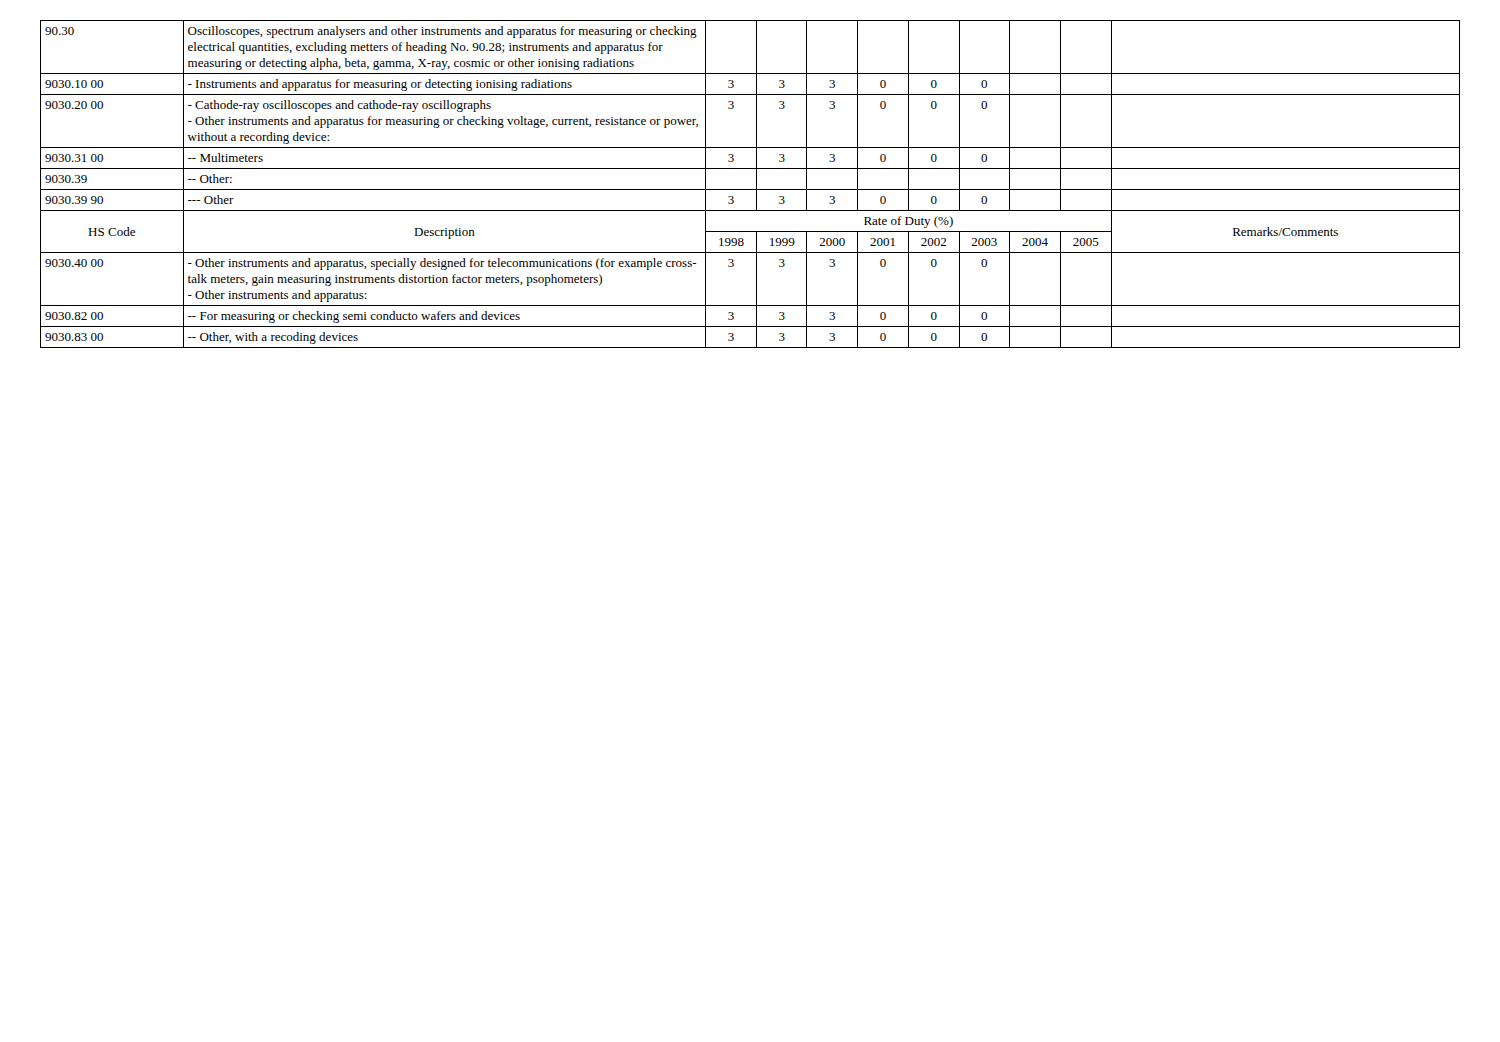| 90.30 | Oscilloscopes, spectrum analysers and other instruments and apparatus for measuring or checking electrical quantities, excluding metters of heading No. 90.28; instruments and apparatus for measuring or detecting alpha, beta, gamma, X-ray, cosmic or other ionising radiations | | | | | | | | | |
| 9030.10 00 | - Instruments and apparatus for measuring or detecting ionising radiations | 3 | 3 | 3 | 0 | 0 | 0 | | | |
| 9030.20 00 | - Cathode-ray oscilloscopes and cathode-ray oscillographs - Other instruments and apparatus for measuring or checking voltage, current, resistance or power, without a recording device: | 3 | 3 | 3 | 0 | 0 | 0 | | | |
| 9030.31 00 | -- Multimeters | 3 | 3 | 3 | 0 | 0 | 0 | | | |
| 9030.39 | -- Other: | | | | | | | | | |
| 9030.39 90 | --- Other | 3 | 3 | 3 | 0 | 0 | 0 | | | |
| HS Code | Description | Rate of Duty (%) | Remarks/Comments |
| 1998 | 1999 | 2000 | 2001 | 2002 | 2003 | 2004 | 2005 |
| 9030.40 00 | - Other instruments and apparatus, specially designed for telecommunications (for example cross-talk meters, gain measuring instruments distortion factor meters, psophometers) - Other instruments and apparatus: | 3 | 3 | 3 | 0 | 0 | 0 | | | |
| 9030.82 00 | -- For measuring or checking semi conducto wafers and devices | 3 | 3 | 3 | 0 | 0 | 0 | | | |
| 9030.83 00 | -- Other, with a recoding devices | 3 | 3 | 3 | 0 | 0 | 0 | | | |